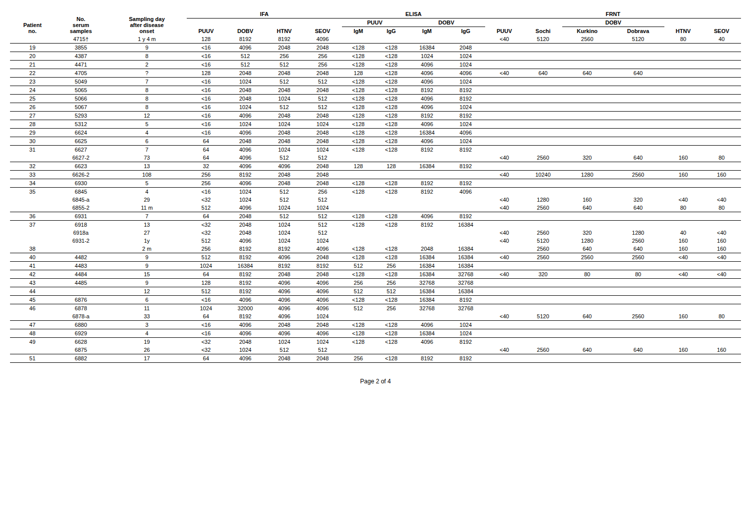| Patient no. | No. serum samples | Sampling day after disease onset | IFA | ELISA | FRNT |
| --- | --- | --- | --- | --- | --- |
| PUUV | DOBV | HTNV | SEOV | PUUV | DOBV | PUUV | Sochi | DOBV | HTNV | SEOV |
| IgM | IgG | IgM | IgG | Kurkino | Dobrava |
| | 4715† | 1 y 4 m | 128 | 8192 | 8192 | 4096 | | | | | <40 | 5120 | 2560 | 5120 | 80 | 40 |
| 19 | 3855 | 9 | <16 | 4096 | 2048 | 2048 | <128 | <128 | 16384 | 2048 | | | | | | |
| 20 | 4387 | 8 | <16 | 512 | 256 | 256 | <128 | <128 | 1024 | 1024 | | | | | | |
| 21 | 4471 | 2 | <16 | 512 | 512 | 256 | <128 | <128 | 4096 | 1024 | | | | | | |
| 22 | 4705 | ? | 128 | 2048 | 2048 | 2048 | 128 | <128 | 4096 | 4096 | <40 | 640 | 640 | 640 | | |
| 23 | 5049 | 7 | <16 | 1024 | 512 | 512 | <128 | <128 | 4096 | 1024 | | | | | | |
| 24 | 5065 | 8 | <16 | 2048 | 2048 | 2048 | <128 | <128 | 8192 | 8192 | | | | | | |
| 25 | 5066 | 8 | <16 | 2048 | 1024 | 512 | <128 | <128 | 4096 | 8192 | | | | | | |
| 26 | 5067 | 8 | <16 | 1024 | 512 | 512 | <128 | <128 | 4096 | 1024 | | | | | | |
| 27 | 5293 | 12 | <16 | 4096 | 2048 | 2048 | <128 | <128 | 8192 | 8192 | | | | | | |
| 28 | 5312 | 5 | <16 | 1024 | 1024 | 1024 | <128 | <128 | 4096 | 1024 | | | | | | |
| 29 | 6624 | 4 | <16 | 4096 | 2048 | 2048 | <128 | <128 | 16384 | 4096 | | | | | | |
| 30 | 6625 | 6 | 64 | 2048 | 2048 | 2048 | <128 | <128 | 4096 | 1024 | | | | | | |
| 31 | 6627 | 7 | 64 | 4096 | 1024 | 1024 | <128 | <128 | 8192 | 8192 | | | | | | |
| | 6627-2 | 73 | 64 | 4096 | 512 | 512 | | | | | <40 | 2560 | 320 | 640 | 160 | 80 |
| 32 | 6623 | 13 | 32 | 4096 | 4096 | 2048 | 128 | 128 | 16384 | 8192 | | | | | | |
| 33 | 6626-2 | 108 | 256 | 8192 | 2048 | 2048 | | | | | <40 | 10240 | 1280 | 2560 | 160 | 160 |
| 34 | 6930 | 5 | 256 | 4096 | 2048 | 2048 | <128 | <128 | 8192 | 8192 | | | | | | |
| 35 | 6845 | 4 | <16 | 1024 | 512 | 256 | <128 | <128 | 8192 | 4096 | | | | | | |
| | 6845-a | 29 | <32 | 1024 | 512 | 512 | | | | | <40 | 1280 | 160 | 320 | <40 | <40 |
| | 6855-2 | 11 m | 512 | 4096 | 1024 | 1024 | | | | | <40 | 2560 | 640 | 640 | 80 | 80 |
| 36 | 6931 | 7 | 64 | 2048 | 512 | 512 | <128 | <128 | 4096 | 8192 | | | | | | |
| 37 | 6918 | 13 | <32 | 2048 | 1024 | 512 | <128 | <128 | 8192 | 16384 | | | | | | |
| | 6918a | 27 | <32 | 2048 | 1024 | 512 | | | | | <40 | 2560 | 320 | 1280 | 40 | <40 |
| | 6931-2 | 1y | 512 | 4096 | 1024 | 1024 | | | | | <40 | 5120 | 1280 | 2560 | 160 | 160 |
| 38 | | 2 m | 256 | 8192 | 8192 | 4096 | <128 | <128 | 2048 | 16384 | | 2560 | 640 | 640 | 160 | 160 |
| 40 | 4482 | 9 | 512 | 8192 | 4096 | 2048 | <128 | <128 | 16384 | 16384 | <40 | 2560 | 2560 | 2560 | <40 | <40 |
| 41 | 4483 | 9 | 1024 | 16384 | 8192 | 8192 | 512 | 256 | 16384 | 16384 | | | | | | |
| 42 | 4484 | 15 | 64 | 8192 | 2048 | 2048 | <128 | <128 | 16384 | 32768 | <40 | 320 | 80 | 80 | <40 | <40 |
| 43 | 4485 | 9 | 128 | 8192 | 4096 | 4096 | 256 | 256 | 32768 | 32768 | | | | | | |
| 44 | | 12 | 512 | 8192 | 4096 | 4096 | 512 | 512 | 16384 | 16384 | | | | | | |
| 45 | 6876 | 6 | <16 | 4096 | 4096 | 4096 | <128 | <128 | 16384 | 8192 | | | | | | |
| 46 | 6878 | 11 | 1024 | 32000 | 4096 | 4096 | 512 | 256 | 32768 | 32768 | | | | | | |
| | 6878-a | 33 | 64 | 8192 | 4096 | 1024 | | | | | <40 | 5120 | 640 | 2560 | 160 | 80 |
| 47 | 6880 | 3 | <16 | 4096 | 2048 | 2048 | <128 | <128 | 4096 | 1024 | | | | | | |
| 48 | 6929 | 4 | <16 | 4096 | 4096 | 4096 | <128 | <128 | 16384 | 1024 | | | | | | |
| 49 | 6628 | 19 | <32 | 2048 | 1024 | 1024 | <128 | <128 | 4096 | 8192 | | | | | | |
| | 6875 | 26 | <32 | 1024 | 512 | 512 | | | | | <40 | 2560 | 640 | 640 | 160 | 160 |
| 51 | 6882 | 17 | 64 | 4096 | 2048 | 2048 | 256 | <128 | 8192 | 8192 | | | | | | |
Page 2 of 4